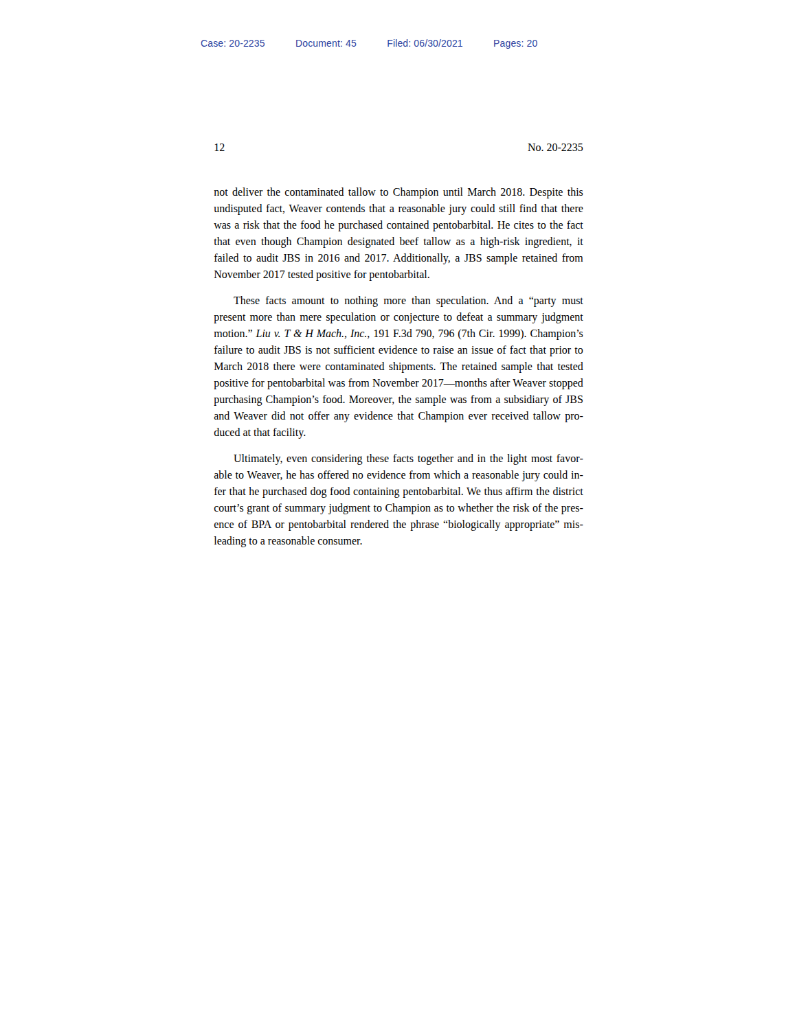Case: 20-2235 Document: 45 Filed: 06/30/2021 Pages: 20
12 No. 20-2235
not deliver the contaminated tallow to Champion until March 2018. Despite this undisputed fact, Weaver contends that a reasonable jury could still find that there was a risk that the food he purchased contained pentobarbital. He cites to the fact that even though Champion designated beef tallow as a high-risk ingredient, it failed to audit JBS in 2016 and 2017. Additionally, a JBS sample retained from November 2017 tested positive for pentobarbital.
These facts amount to nothing more than speculation. And a “party must present more than mere speculation or conjecture to defeat a summary judgment motion.” Liu v. T & H Mach., Inc., 191 F.3d 790, 796 (7th Cir. 1999). Champion’s failure to audit JBS is not sufficient evidence to raise an issue of fact that prior to March 2018 there were contaminated shipments. The retained sample that tested positive for pentobarbital was from November 2017—months after Weaver stopped purchasing Champion’s food. Moreover, the sample was from a subsidiary of JBS and Weaver did not offer any evidence that Champion ever received tallow produced at that facility.
Ultimately, even considering these facts together and in the light most favorable to Weaver, he has offered no evidence from which a reasonable jury could infer that he purchased dog food containing pentobarbital. We thus affirm the district court’s grant of summary judgment to Champion as to whether the risk of the presence of BPA or pentobarbital rendered the phrase “biologically appropriate” misleading to a reasonable consumer.